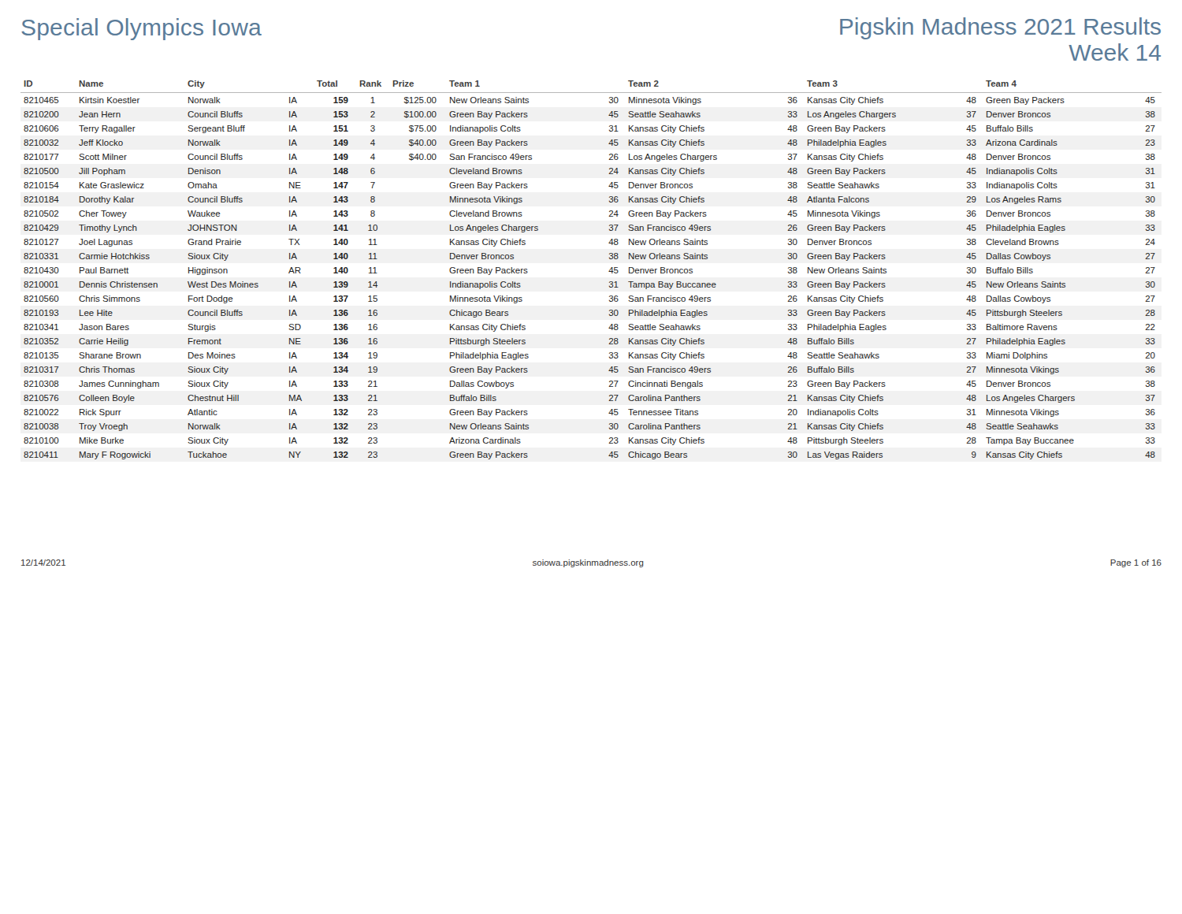Special Olympics Iowa
Pigskin Madness 2021 Results
Week 14
| ID | Name | City | | Total | Rank | Prize | Team 1 | | Team 2 | | Team 3 | | Team 4 | |
| --- | --- | --- | --- | --- | --- | --- | --- | --- | --- | --- | --- | --- | --- | --- |
| 8210465 | Kirtsin Koestler | Norwalk | IA | 159 | 1 | $125.00 | New Orleans Saints | 30 | Minnesota Vikings | 36 | Kansas City Chiefs | 48 | Green Bay Packers | 45 |
| 8210200 | Jean Hern | Council Bluffs | IA | 153 | 2 | $100.00 | Green Bay Packers | 45 | Seattle Seahawks | 33 | Los Angeles Chargers | 37 | Denver Broncos | 38 |
| 8210606 | Terry Ragaller | Sergeant Bluff | IA | 151 | 3 | $75.00 | Indianapolis Colts | 31 | Kansas City Chiefs | 48 | Green Bay Packers | 45 | Buffalo Bills | 27 |
| 8210032 | Jeff Klocko | Norwalk | IA | 149 | 4 | $40.00 | Green Bay Packers | 45 | Kansas City Chiefs | 48 | Philadelphia Eagles | 33 | Arizona Cardinals | 23 |
| 8210177 | Scott Milner | Council Bluffs | IA | 149 | 4 | $40.00 | San Francisco 49ers | 26 | Los Angeles Chargers | 37 | Kansas City Chiefs | 48 | Denver Broncos | 38 |
| 8210500 | Jill Popham | Denison | IA | 148 | 6 | | Cleveland Browns | 24 | Kansas City Chiefs | 48 | Green Bay Packers | 45 | Indianapolis Colts | 31 |
| 8210154 | Kate Graslewicz | Omaha | NE | 147 | 7 | | Green Bay Packers | 45 | Denver Broncos | 38 | Seattle Seahawks | 33 | Indianapolis Colts | 31 |
| 8210184 | Dorothy Kalar | Council Bluffs | IA | 143 | 8 | | Minnesota Vikings | 36 | Kansas City Chiefs | 48 | Atlanta Falcons | 29 | Los Angeles Rams | 30 |
| 8210502 | Cher Towey | Waukee | IA | 143 | 8 | | Cleveland Browns | 24 | Green Bay Packers | 45 | Minnesota Vikings | 36 | Denver Broncos | 38 |
| 8210429 | Timothy Lynch | JOHNSTON | IA | 141 | 10 | | Los Angeles Chargers | 37 | San Francisco 49ers | 26 | Green Bay Packers | 45 | Philadelphia Eagles | 33 |
| 8210127 | Joel Lagunas | Grand Prairie | TX | 140 | 11 | | Kansas City Chiefs | 48 | New Orleans Saints | 30 | Denver Broncos | 38 | Cleveland Browns | 24 |
| 8210331 | Carmie Hotchkiss | Sioux City | IA | 140 | 11 | | Denver Broncos | 38 | New Orleans Saints | 30 | Green Bay Packers | 45 | Dallas Cowboys | 27 |
| 8210430 | Paul Barnett | Higginson | AR | 140 | 11 | | Green Bay Packers | 45 | Denver Broncos | 38 | New Orleans Saints | 30 | Buffalo Bills | 27 |
| 8210001 | Dennis Christensen | West Des Moines | IA | 139 | 14 | | Indianapolis Colts | 31 | Tampa Bay Buccanee | 33 | Green Bay Packers | 45 | New Orleans Saints | 30 |
| 8210560 | Chris Simmons | Fort Dodge | IA | 137 | 15 | | Minnesota Vikings | 36 | San Francisco 49ers | 26 | Kansas City Chiefs | 48 | Dallas Cowboys | 27 |
| 8210193 | Lee Hite | Council Bluffs | IA | 136 | 16 | | Chicago Bears | 30 | Philadelphia Eagles | 33 | Green Bay Packers | 45 | Pittsburgh Steelers | 28 |
| 8210341 | Jason Bares | Sturgis | SD | 136 | 16 | | Kansas City Chiefs | 48 | Seattle Seahawks | 33 | Philadelphia Eagles | 33 | Baltimore Ravens | 22 |
| 8210352 | Carrie Heilig | Fremont | NE | 136 | 16 | | Pittsburgh Steelers | 28 | Kansas City Chiefs | 48 | Buffalo Bills | 27 | Philadelphia Eagles | 33 |
| 8210135 | Sharane Brown | Des Moines | IA | 134 | 19 | | Philadelphia Eagles | 33 | Kansas City Chiefs | 48 | Seattle Seahawks | 33 | Miami Dolphins | 20 |
| 8210317 | Chris Thomas | Sioux City | IA | 134 | 19 | | Green Bay Packers | 45 | San Francisco 49ers | 26 | Buffalo Bills | 27 | Minnesota Vikings | 36 |
| 8210308 | James Cunningham | Sioux City | IA | 133 | 21 | | Dallas Cowboys | 27 | Cincinnati Bengals | 23 | Green Bay Packers | 45 | Denver Broncos | 38 |
| 8210576 | Colleen Boyle | Chestnut Hill | MA | 133 | 21 | | Buffalo Bills | 27 | Carolina Panthers | 21 | Kansas City Chiefs | 48 | Los Angeles Chargers | 37 |
| 8210022 | Rick Spurr | Atlantic | IA | 132 | 23 | | Green Bay Packers | 45 | Tennessee Titans | 20 | Indianapolis Colts | 31 | Minnesota Vikings | 36 |
| 8210038 | Troy Vroegh | Norwalk | IA | 132 | 23 | | New Orleans Saints | 30 | Carolina Panthers | 21 | Kansas City Chiefs | 48 | Seattle Seahawks | 33 |
| 8210100 | Mike Burke | Sioux City | IA | 132 | 23 | | Arizona Cardinals | 23 | Kansas City Chiefs | 48 | Pittsburgh Steelers | 28 | Tampa Bay Buccanee | 33 |
| 8210411 | Mary F Rogowicki | Tuckahoe | NY | 132 | 23 | | Green Bay Packers | 45 | Chicago Bears | 30 | Las Vegas Raiders | 9 | Kansas City Chiefs | 48 |
12/14/2021
soiowa.pigskinmadness.org
Page 1 of 16